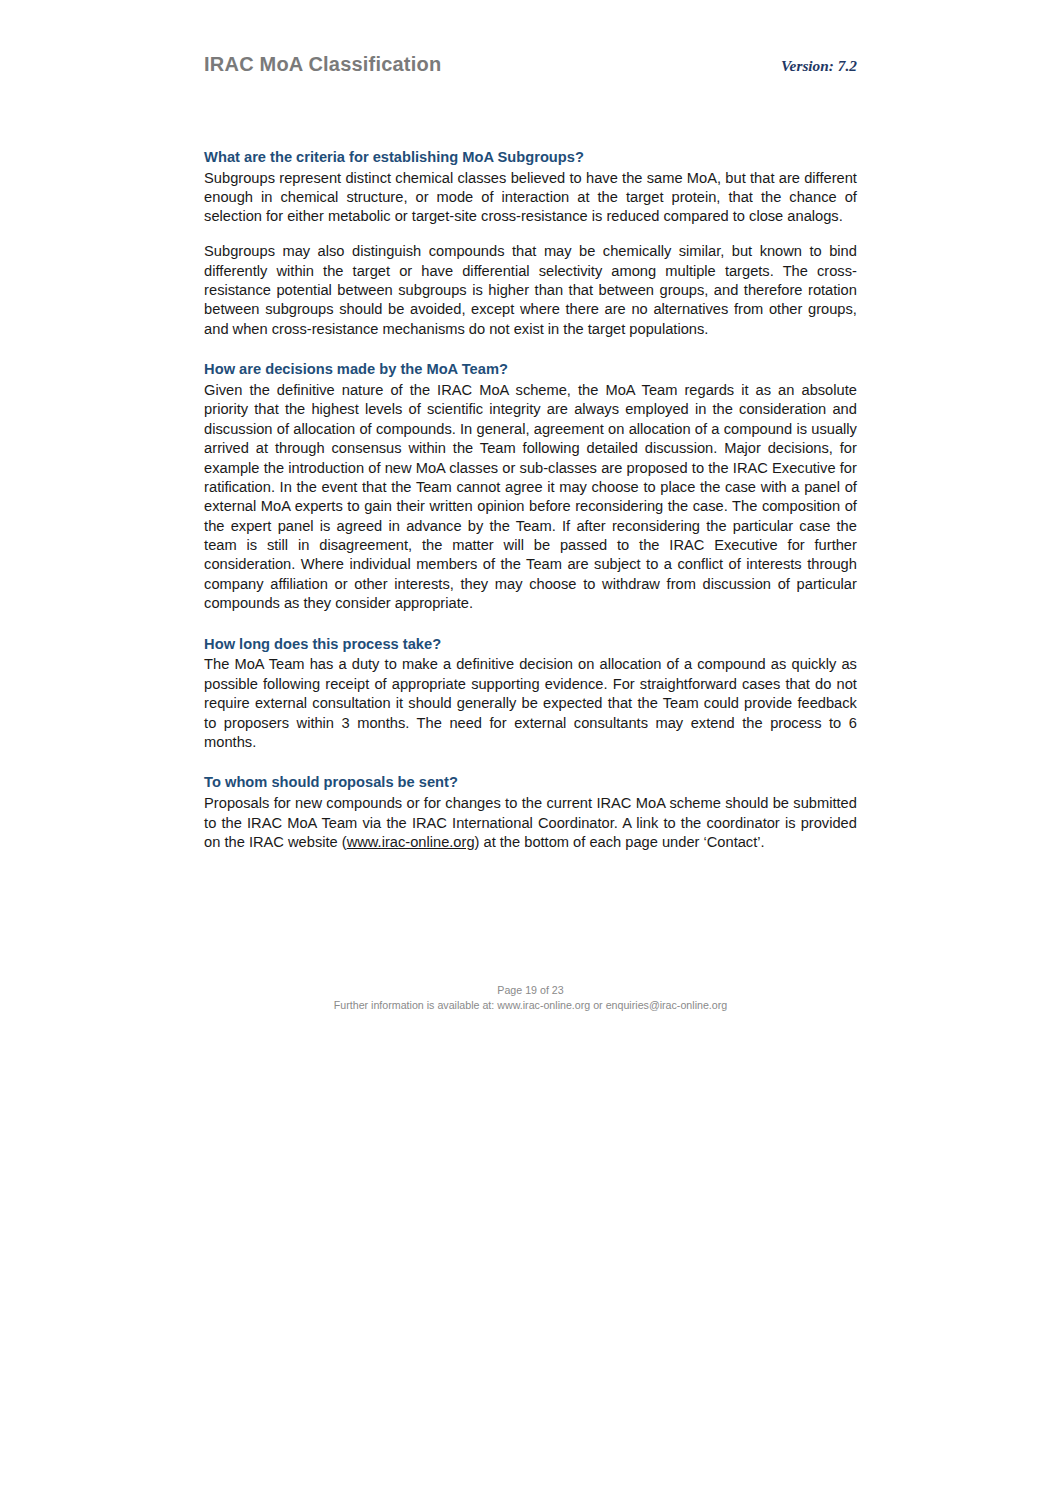IRAC MoA Classification
Version: 7.2
What are the criteria for establishing MoA Subgroups?
Subgroups represent distinct chemical classes believed to have the same MoA, but that are different enough in chemical structure, or mode of interaction at the target protein, that the chance of selection for either metabolic or target-site cross-resistance is reduced compared to close analogs.
Subgroups may also distinguish compounds that may be chemically similar, but known to bind differently within the target or have differential selectivity among multiple targets. The cross-resistance potential between subgroups is higher than that between groups, and therefore rotation between subgroups should be avoided, except where there are no alternatives from other groups, and when cross-resistance mechanisms do not exist in the target populations.
How are decisions made by the MoA Team?
Given the definitive nature of the IRAC MoA scheme, the MoA Team regards it as an absolute priority that the highest levels of scientific integrity are always employed in the consideration and discussion of allocation of compounds. In general, agreement on allocation of a compound is usually arrived at through consensus within the Team following detailed discussion. Major decisions, for example the introduction of new MoA classes or sub-classes are proposed to the IRAC Executive for ratification. In the event that the Team cannot agree it may choose to place the case with a panel of external MoA experts to gain their written opinion before reconsidering the case. The composition of the expert panel is agreed in advance by the Team. If after reconsidering the particular case the team is still in disagreement, the matter will be passed to the IRAC Executive for further consideration. Where individual members of the Team are subject to a conflict of interests through company affiliation or other interests, they may choose to withdraw from discussion of particular compounds as they consider appropriate.
How long does this process take?
The MoA Team has a duty to make a definitive decision on allocation of a compound as quickly as possible following receipt of appropriate supporting evidence. For straightforward cases that do not require external consultation it should generally be expected that the Team could provide feedback to proposers within 3 months. The need for external consultants may extend the process to 6 months.
To whom should proposals be sent?
Proposals for new compounds or for changes to the current IRAC MoA scheme should be submitted to the IRAC MoA Team via the IRAC International Coordinator. A link to the coordinator is provided on the IRAC website (www.irac-online.org) at the bottom of each page under ‘Contact’.
Page 19 of 23
Further information is available at: www.irac-online.org or enquiries@irac-online.org